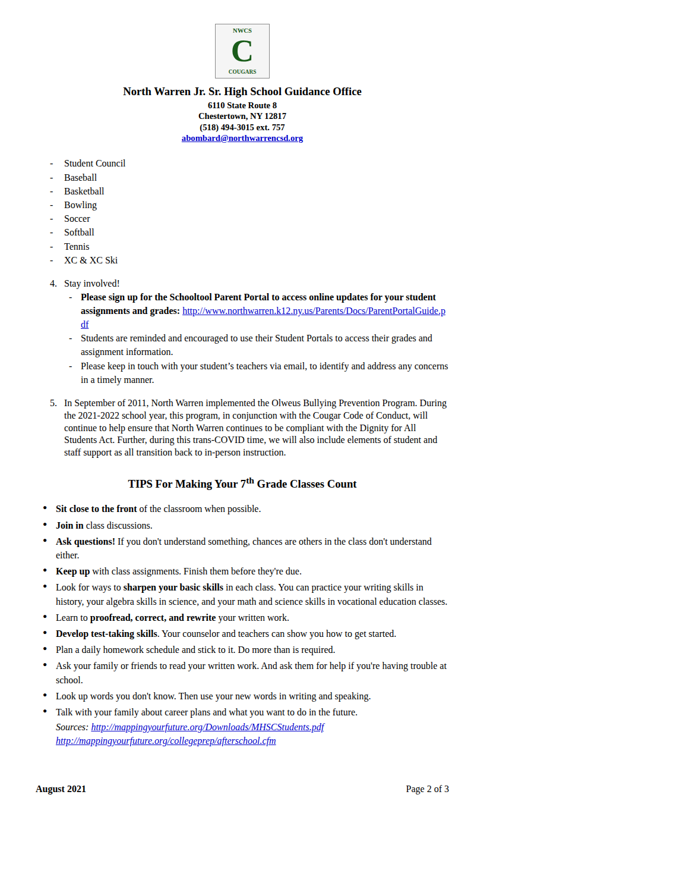C
North Warren Jr. Sr. High School Guidance Office
6110 State Route 8
Chestertown, NY 12817
(518) 494-3015 ext. 757
abombard@northwarrencsd.org
Student Council
Baseball
Basketball
Bowling
Soccer
Softball
Tennis
XC & XC Ski
Stay involved!
Please sign up for the Schooltool Parent Portal to access online updates for your student assignments and grades: http://www.northwarren.k12.ny.us/Parents/Docs/ParentPortalGuide.pdf
Students are reminded and encouraged to use their Student Portals to access their grades and assignment information.
Please keep in touch with your student’s teachers via email, to identify and address any concerns in a timely manner.
In September of 2011, North Warren implemented the Olweus Bullying Prevention Program. During the 2021-2022 school year, this program, in conjunction with the Cougar Code of Conduct, will continue to help ensure that North Warren continues to be compliant with the Dignity for All Students Act. Further, during this trans-COVID time, we will also include elements of student and staff support as all transition back to in-person instruction.
TIPS For Making Your 7th Grade Classes Count
Sit close to the front of the classroom when possible.
Join in class discussions.
Ask questions! If you don't understand something, chances are others in the class don't understand either.
Keep up with class assignments. Finish them before they're due.
Look for ways to sharpen your basic skills in each class. You can practice your writing skills in history, your algebra skills in science, and your math and science skills in vocational education classes.
Learn to proofread, correct, and rewrite your written work.
Develop test-taking skills. Your counselor and teachers can show you how to get started.
Plan a daily homework schedule and stick to it. Do more than is required.
Ask your family or friends to read your written work. And ask them for help if you're having trouble at school.
Look up words you don't know. Then use your new words in writing and speaking.
Talk with your family about career plans and what you want to do in the future.
Sources: http://mappingyourfuture.org/Downloads/MHSCStudents.pdf
http://mappingyourfuture.org/collegeprep/afterschool.cfm
August 2021 Page 2 of 3